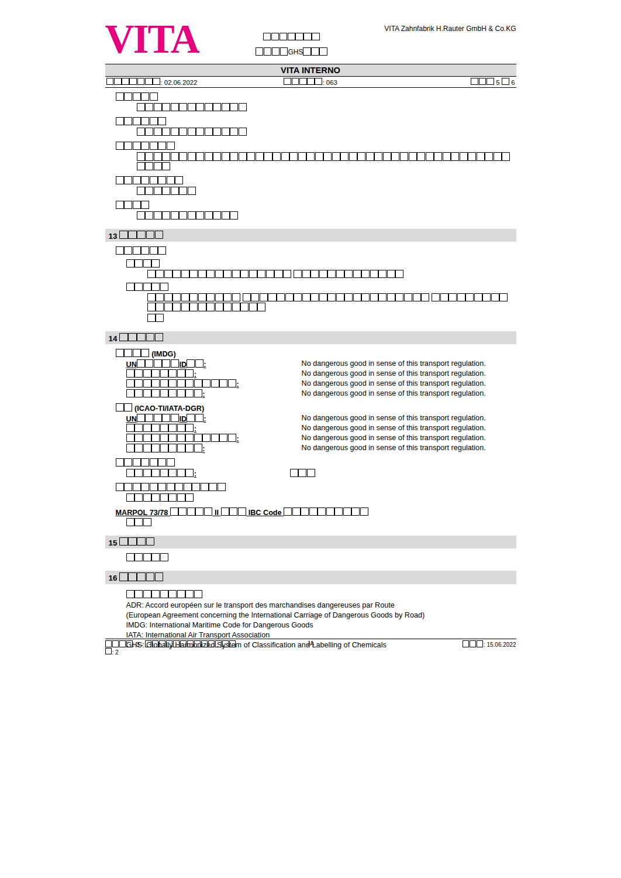VITA
GHS
VITA Zahnfabrik H.Rauter GmbH & Co.KG
VITA INTERNO
: 02.06.2022
: 063
5 6
13
14
(IMDG)
UN ID :
No dangerous good in sense of this transport regulation.
:
No dangerous good in sense of this transport regulation.
:
No dangerous good in sense of this transport regulation.
:
No dangerous good in sense of this transport regulation.
(ICAO-TI/IATA-DGR)
UN ID :
No dangerous good in sense of this transport regulation.
:
No dangerous good in sense of this transport regulation.
:
No dangerous good in sense of this transport regulation.
:
No dangerous good in sense of this transport regulation.
:
MARPOL 73/78 II IBC Code
15
16
ADR: Accord européen sur le transport des marchandises dangereuses par Route
(European Agreement concerning the International Carriage of Dangerous Goods by Road)
IMDG: International Maritime Code for Dangerous Goods
IATA: International Air Transport Association
GHS: Globally Harmonized System of Classification and Labelling of Chemicals
: 3 - : 2
JA
: 15.06.2022